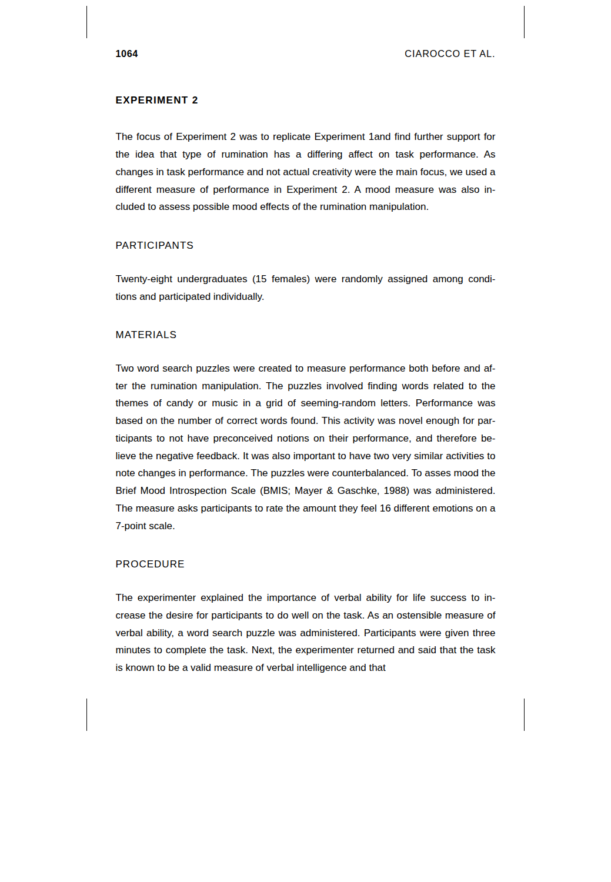1064 CIAROCCO ET AL.
Experiment 2
The focus of Experiment 2 was to replicate Experiment 1and find further support for the idea that type of rumination has a differing affect on task performance. As changes in task performance and not actual creativity were the main focus, we used a different measure of performance in Experiment 2. A mood measure was also included to assess possible mood effects of the rumination manipulation.
Participants
Twenty-eight undergraduates (15 females) were randomly assigned among conditions and participated individually.
Materials
Two word search puzzles were created to measure performance both before and after the rumination manipulation. The puzzles involved finding words related to the themes of candy or music in a grid of seeming-random letters. Performance was based on the number of correct words found. This activity was novel enough for participants to not have preconceived notions on their performance, and therefore believe the negative feedback. It was also important to have two very similar activities to note changes in performance. The puzzles were counterbalanced. To asses mood the Brief Mood Introspection Scale (BMIS; Mayer & Gaschke, 1988) was administered. The measure asks participants to rate the amount they feel 16 different emotions on a 7-point scale.
Procedure
The experimenter explained the importance of verbal ability for life success to increase the desire for participants to do well on the task. As an ostensible measure of verbal ability, a word search puzzle was administered. Participants were given three minutes to complete the task. Next, the experimenter returned and said that the task is known to be a valid measure of verbal intelligence and that